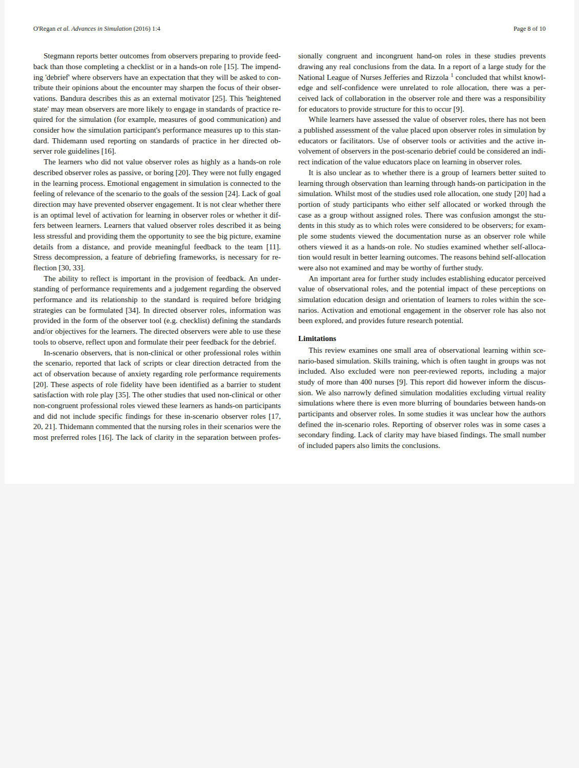O'Regan et al. Advances in Simulation (2016) 1:4 Page 8 of 10
Stegmann reports better outcomes from observers preparing to provide feedback than those completing a checklist or in a hands-on role [15]. The impending 'debrief' where observers have an expectation that they will be asked to contribute their opinions about the encounter may sharpen the focus of their observations. Bandura describes this as an external motivator [25]. This 'heightened state' may mean observers are more likely to engage in standards of practice required for the simulation (for example, measures of good communication) and consider how the simulation participant's performance measures up to this standard. Thidemann used reporting on standards of practice in her directed observer role guidelines [16].
The learners who did not value observer roles as highly as a hands-on role described observer roles as passive, or boring [20]. They were not fully engaged in the learning process. Emotional engagement in simulation is connected to the feeling of relevance of the scenario to the goals of the session [24]. Lack of goal direction may have prevented observer engagement. It is not clear whether there is an optimal level of activation for learning in observer roles or whether it differs between learners. Learners that valued observer roles described it as being less stressful and providing them the opportunity to see the big picture, examine details from a distance, and provide meaningful feedback to the team [11]. Stress decompression, a feature of debriefing frameworks, is necessary for reflection [30, 33].
The ability to reflect is important in the provision of feedback. An understanding of performance requirements and a judgement regarding the observed performance and its relationship to the standard is required before bridging strategies can be formulated [34]. In directed observer roles, information was provided in the form of the observer tool (e.g. checklist) defining the standards and/or objectives for the learners. The directed observers were able to use these tools to observe, reflect upon and formulate their peer feedback for the debrief.
In-scenario observers, that is non-clinical or other professional roles within the scenario, reported that lack of scripts or clear direction detracted from the act of observation because of anxiety regarding role performance requirements [20]. These aspects of role fidelity have been identified as a barrier to student satisfaction with role play [35]. The other studies that used non-clinical or other non-congruent professional roles viewed these learners as hands-on participants and did not include specific findings for these in-scenario observer roles [17, 20, 21]. Thidemann commented that the nursing roles in their scenarios were the most preferred roles [16]. The lack of clarity in the separation between professionally congruent and incongruent hand-on roles in these studies prevents drawing any real conclusions from the data. In a report of a large study for the National League of Nurses Jefferies and Rizzola 1 concluded that whilst knowledge and self-confidence were unrelated to role allocation, there was a perceived lack of collaboration in the observer role and there was a responsibility for educators to provide structure for this to occur [9].
While learners have assessed the value of observer roles, there has not been a published assessment of the value placed upon observer roles in simulation by educators or facilitators. Use of observer tools or activities and the active involvement of observers in the post-scenario debrief could be considered an indirect indication of the value educators place on learning in observer roles.
It is also unclear as to whether there is a group of learners better suited to learning through observation than learning through hands-on participation in the simulation. Whilst most of the studies used role allocation, one study [20] had a portion of study participants who either self allocated or worked through the case as a group without assigned roles. There was confusion amongst the students in this study as to which roles were considered to be observers; for example some students viewed the documentation nurse as an observer role while others viewed it as a hands-on role. No studies examined whether self-allocation would result in better learning outcomes. The reasons behind self-allocation were also not examined and may be worthy of further study.
An important area for further study includes establishing educator perceived value of observational roles, and the potential impact of these perceptions on simulation education design and orientation of learners to roles within the scenarios. Activation and emotional engagement in the observer role has also not been explored, and provides future research potential.
Limitations
This review examines one small area of observational learning within scenario-based simulation. Skills training, which is often taught in groups was not included. Also excluded were non peer-reviewed reports, including a major study of more than 400 nurses [9]. This report did however inform the discussion. We also narrowly defined simulation modalities excluding virtual reality simulations where there is even more blurring of boundaries between hands-on participants and observer roles. In some studies it was unclear how the authors defined the in-scenario roles. Reporting of observer roles was in some cases a secondary finding. Lack of clarity may have biased findings. The small number of included papers also limits the conclusions.